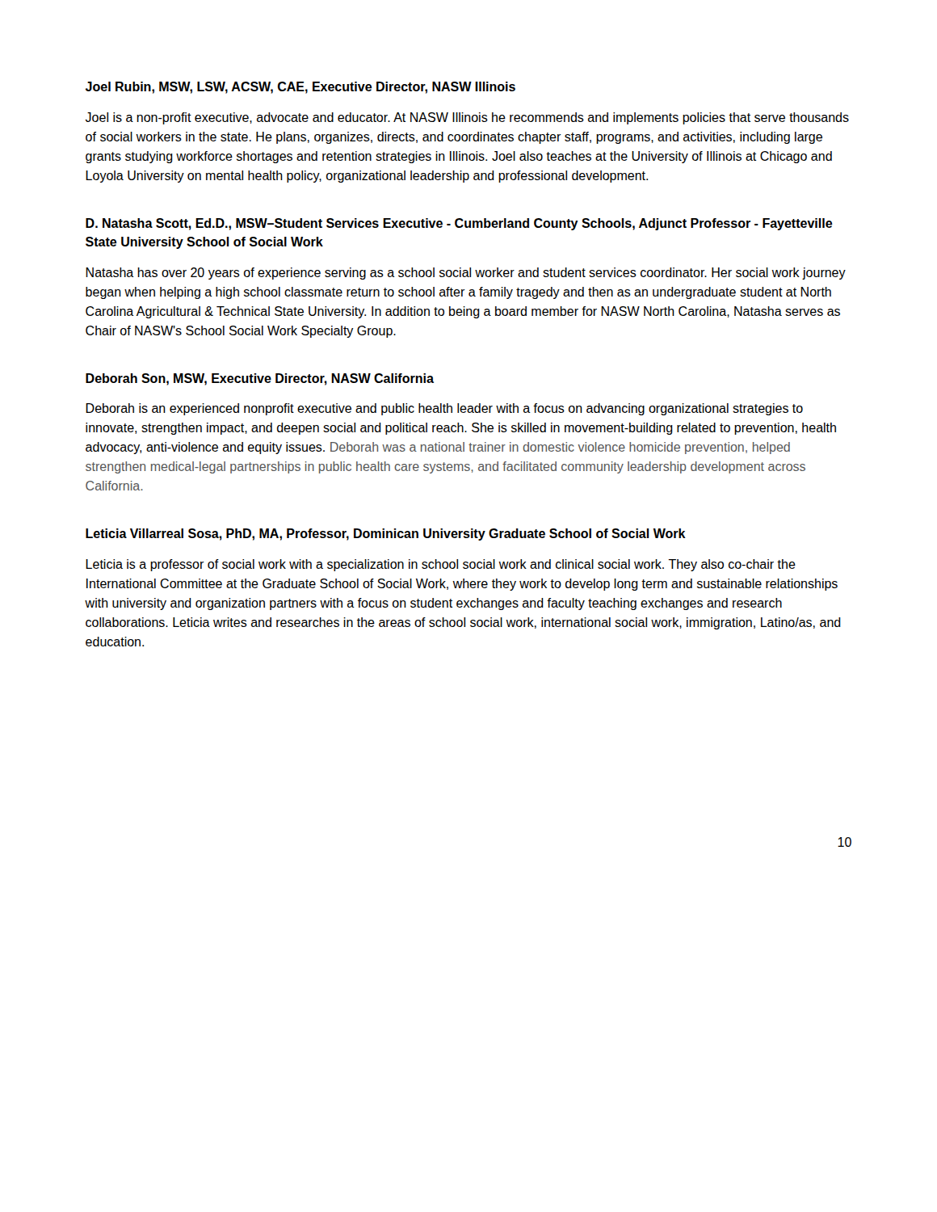Joel Rubin, MSW, LSW, ACSW, CAE, Executive Director, NASW Illinois
Joel is a non-profit executive, advocate and educator. At NASW Illinois he recommends and implements policies that serve thousands of social workers in the state. He plans, organizes, directs, and coordinates chapter staff, programs, and activities, including large grants studying workforce shortages and retention strategies in Illinois. Joel also teaches at the University of Illinois at Chicago and Loyola University on mental health policy, organizational leadership and professional development.
D. Natasha Scott, Ed.D., MSW–Student Services Executive - Cumberland County Schools, Adjunct Professor - Fayetteville State University School of Social Work
Natasha has over 20 years of experience serving as a school social worker and student services coordinator. Her social work journey began when helping a high school classmate return to school after a family tragedy and then as an undergraduate student at North Carolina Agricultural & Technical State University. In addition to being a board member for NASW North Carolina, Natasha serves as Chair of NASW's School Social Work Specialty Group.
Deborah Son, MSW, Executive Director, NASW California
Deborah is an experienced nonprofit executive and public health leader with a focus on advancing organizational strategies to innovate, strengthen impact, and deepen social and political reach. She is skilled in movement-building related to prevention, health advocacy, anti-violence and equity issues. Deborah was a national trainer in domestic violence homicide prevention, helped strengthen medical-legal partnerships in public health care systems, and facilitated community leadership development across California.
Leticia Villarreal Sosa, PhD, MA, Professor, Dominican University Graduate School of Social Work
Leticia is a professor of social work with a specialization in school social work and clinical social work. They also co-chair the International Committee at the Graduate School of Social Work, where they work to develop long term and sustainable relationships with university and organization partners with a focus on student exchanges and faculty teaching exchanges and research collaborations. Leticia writes and researches in the areas of school social work, international social work, immigration, Latino/as, and education.
10